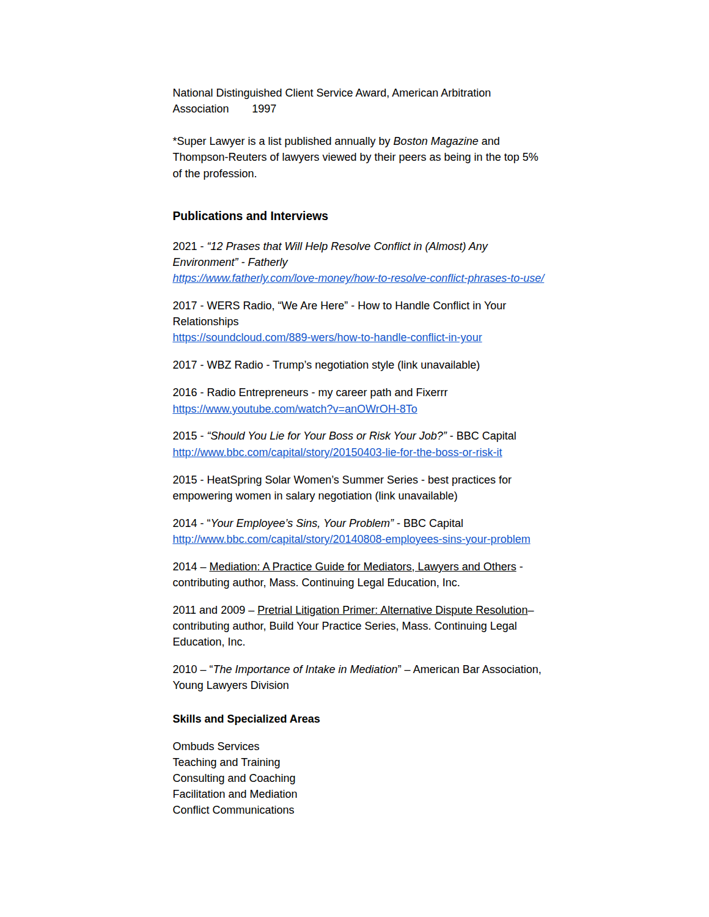National Distinguished Client Service Award, American Arbitration Association1997
*Super Lawyer is a list published annually by Boston Magazine and Thompson-Reuters of lawyers viewed by their peers as being in the top 5% of the profession.
Publications and Interviews
2021 - “12 Prases that Will Help Resolve Conflict in (Almost) Any Environment” - Fatherly
https://www.fatherly.com/love-money/how-to-resolve-conflict-phrases-to-use/
2017 - WERS Radio, “We Are Here” - How to Handle Conflict in Your Relationships
https://soundcloud.com/889-wers/how-to-handle-conflict-in-your
2017 - WBZ Radio - Trump’s negotiation style (link unavailable)
2016 - Radio Entrepreneurs - my career path and Fixerrr
https://www.youtube.com/watch?v=anOWrOH-8To
2015 - “Should You Lie for Your Boss or Risk Your Job?” - BBC Capital
http://www.bbc.com/capital/story/20150403-lie-for-the-boss-or-risk-it
2015 - HeatSpring Solar Women’s Summer Series - best practices for empowering women in salary negotiation (link unavailable)
2014 - “Your Employee’s Sins, Your Problem” - BBC Capital
http://www.bbc.com/capital/story/20140808-employees-sins-your-problem
2014 – Mediation: A Practice Guide for Mediators, Lawyers and Others - contributing author, Mass. Continuing Legal Education, Inc.
2011 and 2009 – Pretrial Litigation Primer: Alternative Dispute Resolution– contributing author, Build Your Practice Series, Mass. Continuing Legal Education, Inc.
2010 – “The Importance of Intake in Mediation” – American Bar Association, Young Lawyers Division
Skills and Specialized Areas
Ombuds Services
Teaching and Training
Consulting and Coaching
Facilitation and Mediation
Conflict Communications